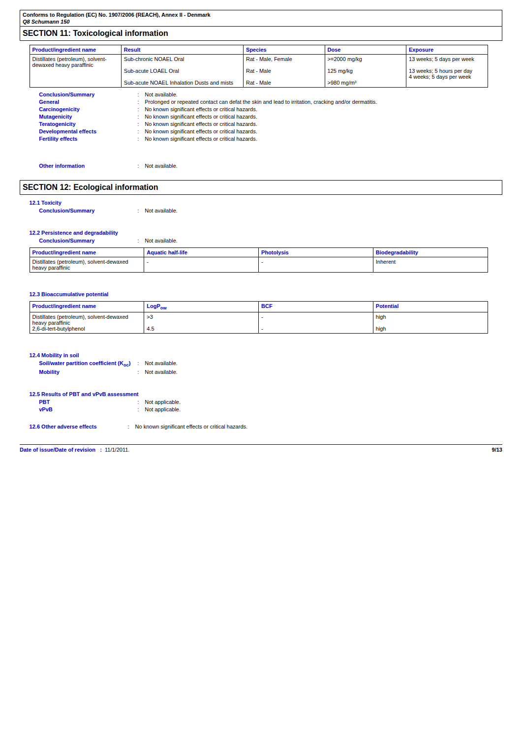Conforms to Regulation (EC) No. 1907/2006 (REACH), Annex II - Denmark
Q8 Schumann 150
SECTION 11: Toxicological information
| Product/ingredient name | Result | Species | Dose | Exposure |
| --- | --- | --- | --- | --- |
| Distillates (petroleum), solvent-dewaxed heavy paraffinic | Sub-chronic NOAEL Oral Sub-acute LOAEL Oral Sub-acute NOAEL Inhalation Dusts and mists | Rat - Male, Female Rat - Male Rat - Male | >=2000 mg/kg 125 mg/kg >980 mg/m³ | 13 weeks; 5 days per week 13 weeks; 5 hours per day 4 weeks; 5 days per week |
Conclusion/Summary : Not available.
General : Prolonged or repeated contact can defat the skin and lead to irritation, cracking and/or dermatitis.
Carcinogenicity : No known significant effects or critical hazards.
Mutagenicity : No known significant effects or critical hazards.
Teratogenicity : No known significant effects or critical hazards.
Developmental effects : No known significant effects or critical hazards.
Fertility effects : No known significant effects or critical hazards.
Other information : Not available.
SECTION 12: Ecological information
12.1 Toxicity
Conclusion/Summary : Not available.
12.2 Persistence and degradability
Conclusion/Summary : Not available.
| Product/ingredient name | Aquatic half-life | Photolysis | Biodegradability |
| --- | --- | --- | --- |
| Distillates (petroleum), solvent-dewaxed heavy paraffinic | - | - | Inherent |
12.3 Bioaccumulative potential
| Product/ingredient name | LogP ow | BCF | Potential |
| --- | --- | --- | --- |
| Distillates (petroleum), solvent-dewaxed heavy paraffinic 2,6-di-tert-butylphenol | >3 4.5 | - - | high high |
12.4 Mobility in soil
Soil/water partition coefficient (Koc) : Not available.
Mobility : Not available.
12.5 Results of PBT and vPvB assessment
PBT : Not applicable.
vPvB : Not applicable.
12.6 Other adverse effects : No known significant effects or critical hazards.
Date of issue/Date of revision : 11/1/2011. 9/13